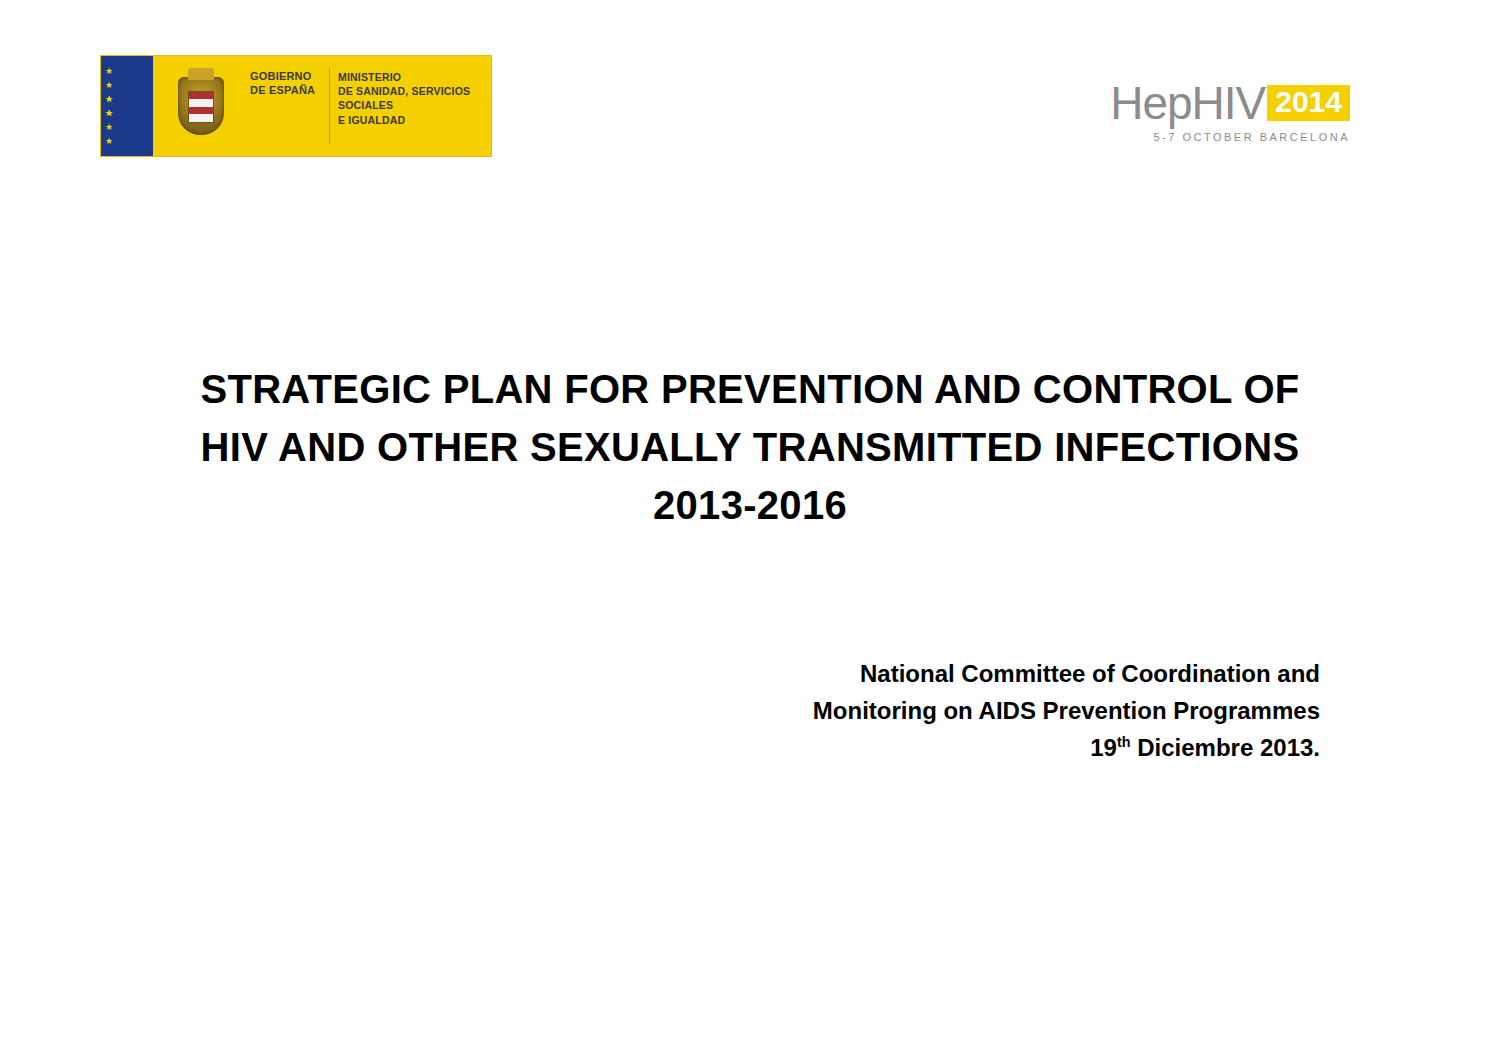GOBIERNO
DE ESPAÑA
MINISTERIO
DE SANIDAD, SERVICIOS SOCIALES
E IGUALDAD
HepHIV 2014
5-7 OCTOBER BARCELONA
STRATEGIC PLAN FOR PREVENTION AND CONTROL OF HIV AND OTHER SEXUALLY TRANSMITTED INFECTIONS 2013-2016
National Committee of Coordination and
Monitoring on AIDS Prevention Programmes
19th Diciembre 2013.